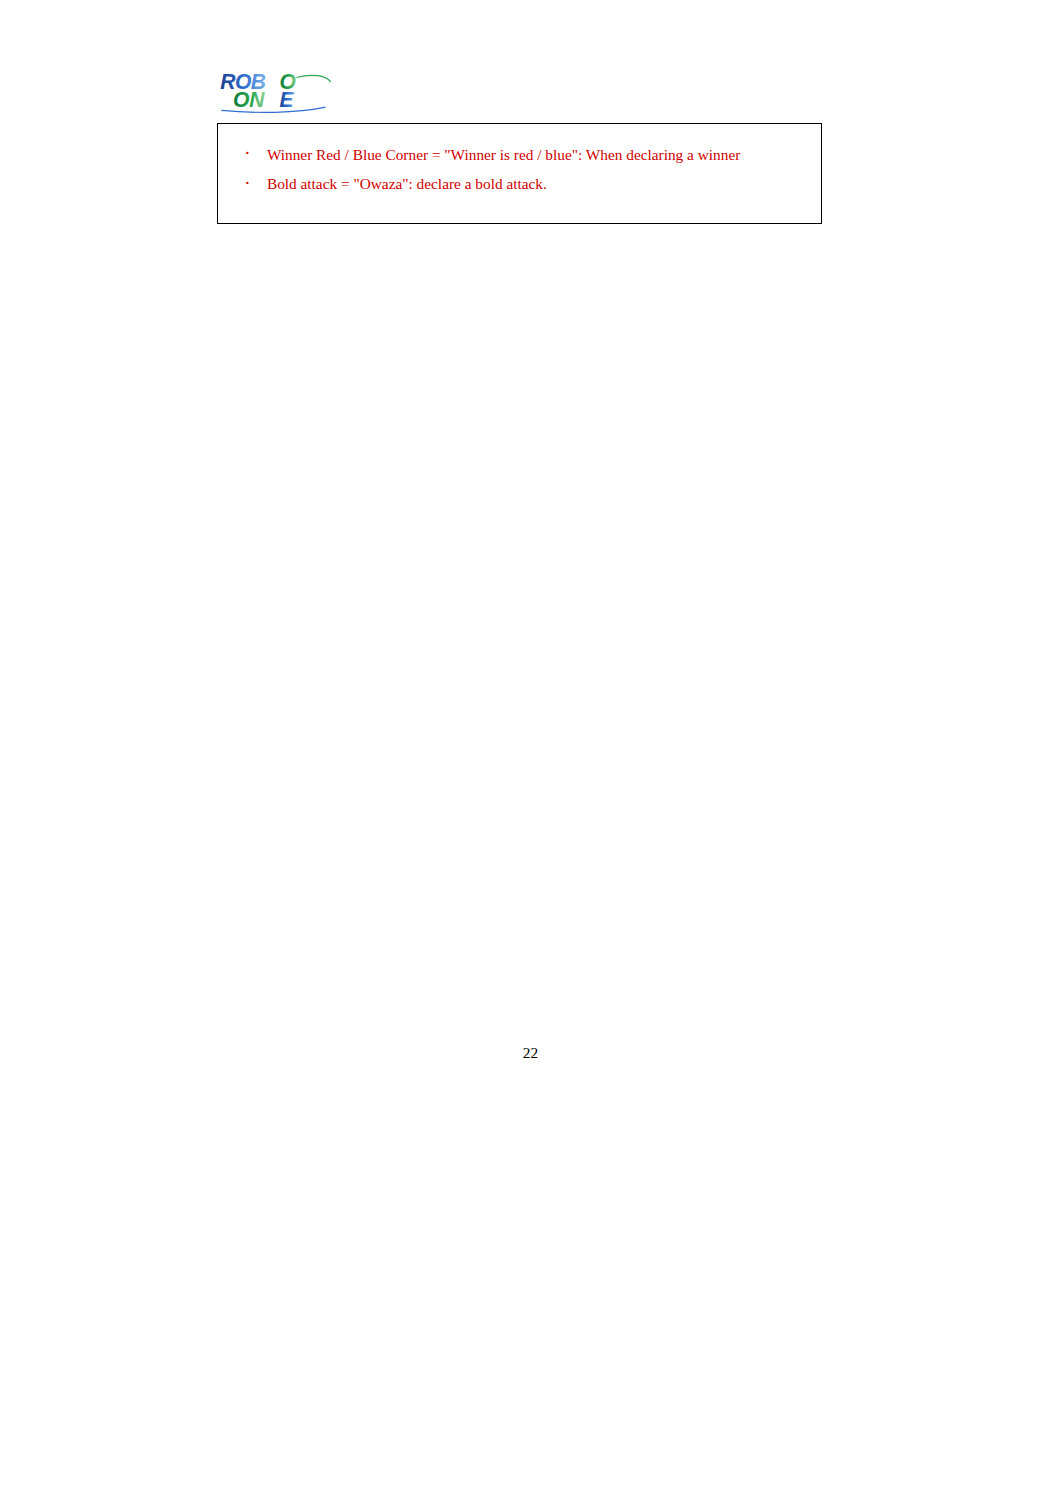ROB O ON E
Winner Red / Blue Corner = "Winner is red / blue": When declaring a winner
Bold attack = "Owaza": declare a bold attack.
22